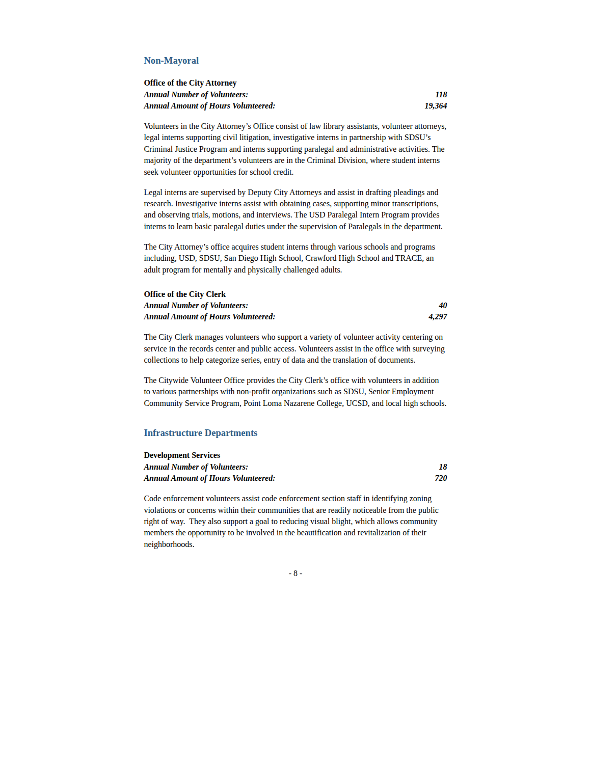Non-Mayoral
Office of the City Attorney
Annual Number of Volunteers: 118
Annual Amount of Hours Volunteered: 19,364
Volunteers in the City Attorney’s Office consist of law library assistants, volunteer attorneys, legal interns supporting civil litigation, investigative interns in partnership with SDSU’s Criminal Justice Program and interns supporting paralegal and administrative activities. The majority of the department’s volunteers are in the Criminal Division, where student interns seek volunteer opportunities for school credit.
Legal interns are supervised by Deputy City Attorneys and assist in drafting pleadings and research. Investigative interns assist with obtaining cases, supporting minor transcriptions, and observing trials, motions, and interviews. The USD Paralegal Intern Program provides interns to learn basic paralegal duties under the supervision of Paralegals in the department.
The City Attorney’s office acquires student interns through various schools and programs including, USD, SDSU, San Diego High School, Crawford High School and TRACE, an adult program for mentally and physically challenged adults.
Office of the City Clerk
Annual Number of Volunteers: 40
Annual Amount of Hours Volunteered: 4,297
The City Clerk manages volunteers who support a variety of volunteer activity centering on service in the records center and public access. Volunteers assist in the office with surveying collections to help categorize series, entry of data and the translation of documents.
The Citywide Volunteer Office provides the City Clerk’s office with volunteers in addition to various partnerships with non-profit organizations such as SDSU, Senior Employment Community Service Program, Point Loma Nazarene College, UCSD, and local high schools.
Infrastructure Departments
Development Services
Annual Number of Volunteers: 18
Annual Amount of Hours Volunteered: 720
Code enforcement volunteers assist code enforcement section staff in identifying zoning violations or concerns within their communities that are readily noticeable from the public right of way. They also support a goal to reducing visual blight, which allows community members the opportunity to be involved in the beautification and revitalization of their neighborhoods.
- 8 -